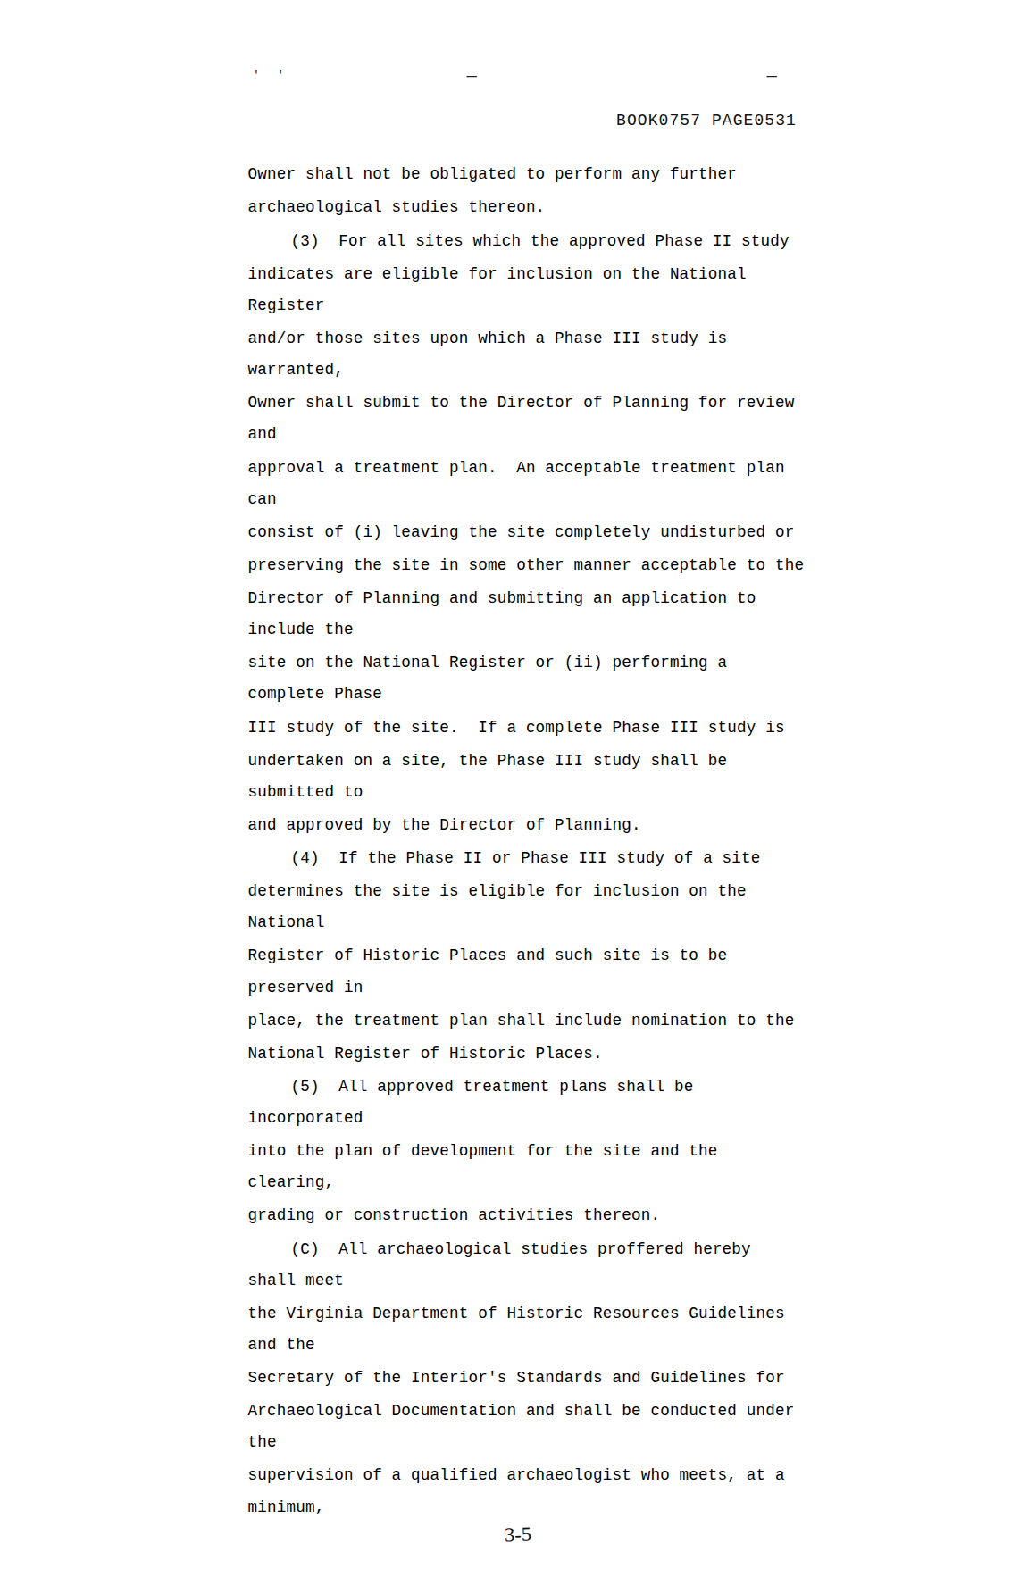' '
—
—
BOOK0757 PAGE0531
Owner shall not be obligated to perform any further
archaeological studies thereon.
(3) For all sites which the approved Phase II study
indicates are eligible for inclusion on the National Register
and/or those sites upon which a Phase III study is warranted,
Owner shall submit to the Director of Planning for review and
approval a treatment plan. An acceptable treatment plan can
consist of (i) leaving the site completely undisturbed or
preserving the site in some other manner acceptable to the
Director of Planning and submitting an application to include the
site on the National Register or (ii) performing a complete Phase
III study of the site. If a complete Phase III study is
undertaken on a site, the Phase III study shall be submitted to
and approved by the Director of Planning.
(4) If the Phase II or Phase III study of a site
determines the site is eligible for inclusion on the National
Register of Historic Places and such site is to be preserved in
place, the treatment plan shall include nomination to the
National Register of Historic Places.
(5) All approved treatment plans shall be incorporated
into the plan of development for the site and the clearing,
grading or construction activities thereon.
(C) All archaeological studies proffered hereby shall meet
the Virginia Department of Historic Resources Guidelines and the
Secretary of the Interior's Standards and Guidelines for
Archaeological Documentation and shall be conducted under the
supervision of a qualified archaeologist who meets, at a minimum,
3-5